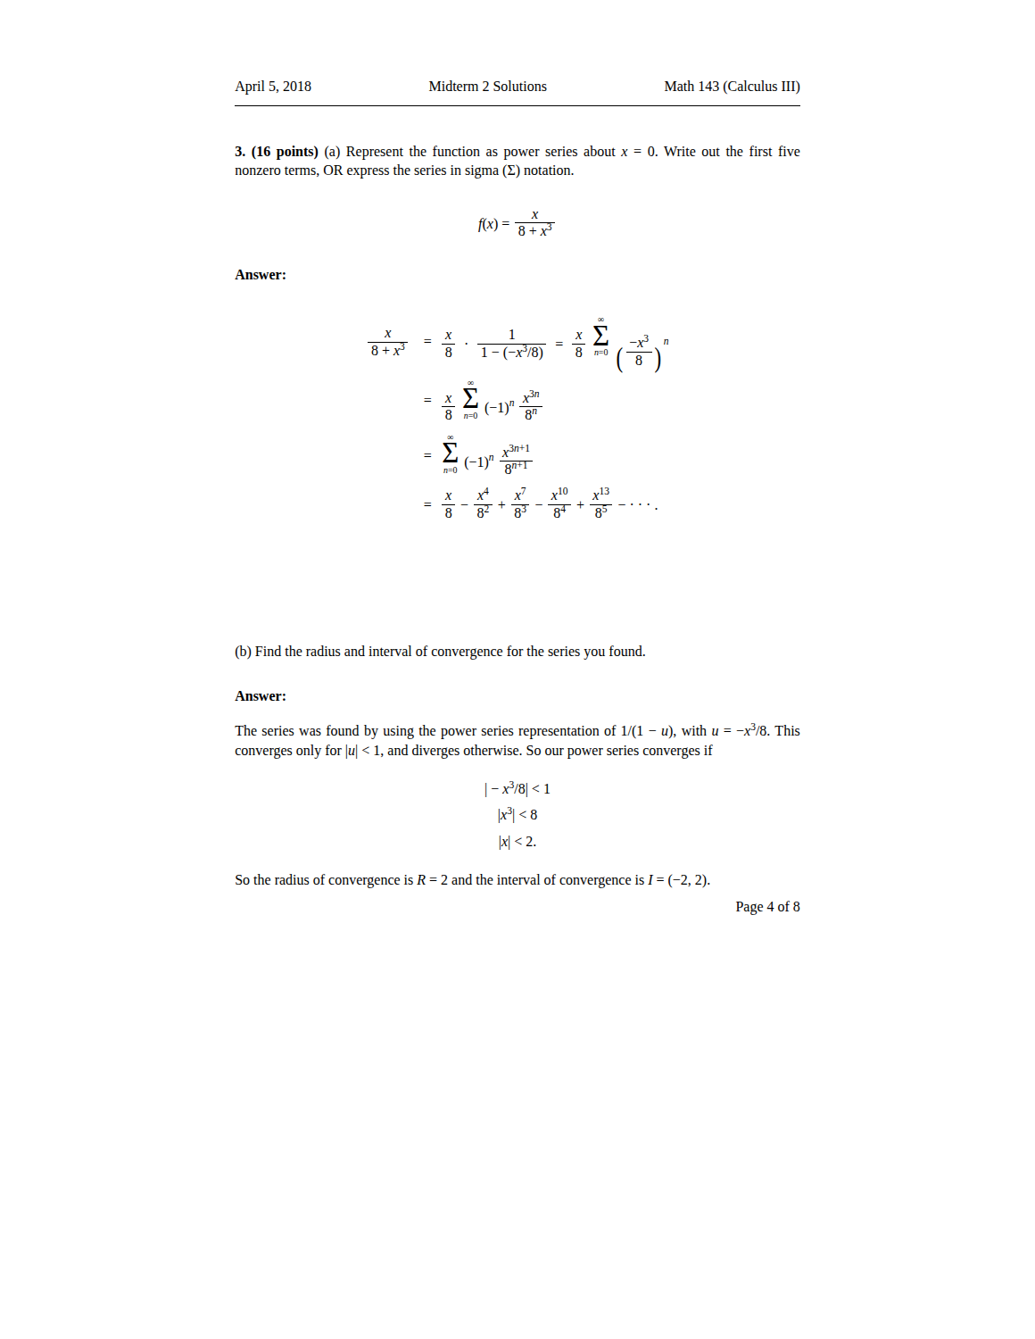April 5, 2018
Midterm 2 Solutions
Math 143 (Calculus III)
3. (16 points) (a) Represent the function as power series about x = 0. Write out the first five nonzero terms, OR express the series in sigma (Σ) notation.
f(x) = x 8 + x3
Answer:
| x 8 + x 3 | = | x 8 · 1 1 − (− x 3 /8) = x 8 ∞ Σ n =0 ( − x 3 8 ) n |
| | = | x 8 ∞ Σ n =0 (−1) n x 3 n 8 n |
| | = | ∞ Σ n =0 (−1) n x 3 n +1 8 n +1 |
| | = | x 8 − x 4 8 2 + x 7 8 3 − x 10 8 4 + x 13 8 5 − · · · . |
(b) Find the radius and interval of convergence for the series you found.
Answer:
The series was found by using the power series representation of 1/(1 − u), with u = −x3/8. This converges only for |u| < 1, and diverges otherwise. So our power series converges if
| − x3/8| < 1
|x3| < 8
|x| < 2.
So the radius of convergence is R = 2 and the interval of convergence is I = (−2, 2).
Page 4 of 8